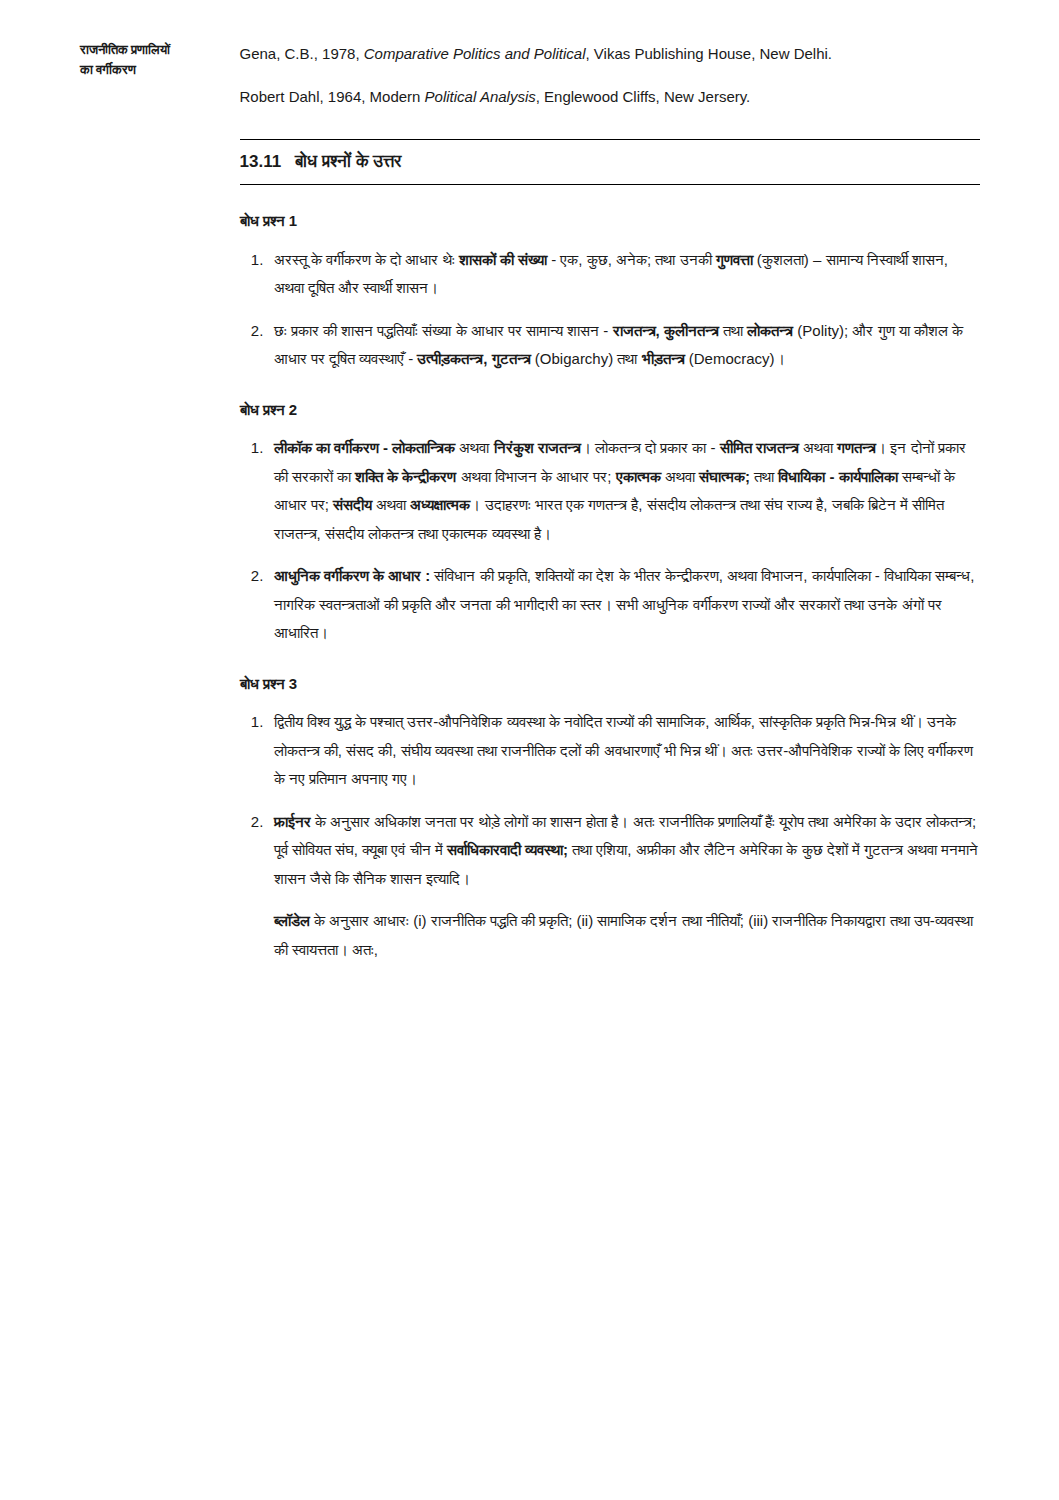राजनीतिक प्रणालियों
का वर्गीकरण
Gena, C.B., 1978, Comparative Politics and Political, Vikas Publishing House, New Delhi.
Robert Dahl, 1964, Modern Political Analysis, Englewood Cliffs, New Jersery.
13.11 बोध प्रश्नों के उत्तर
बोध प्रश्न 1
अरस्तू के वर्गीकरण के दो आधार थेः शासकों की संख्या - एक, कुछ, अनेक; तथा उनकी गुणवत्ता (कुशलता) – सामान्य निस्वार्थी शासन, अथवा दूषित और स्वार्थी शासन।
छः प्रकार की शासन पद्धतियाँः संख्या के आधार पर सामान्य शासन - राजतन्त्र, कुलीनतन्त्र तथा लोकतन्त्र (Polity); और गुण या कौशल के आधार पर दूषित व्यवस्थाएँ - उत्पीड़कतन्त्र, गुटतन्त्र (Obigarchy) तथा भीड़तन्त्र (Democracy)।
बोध प्रश्न 2
लीकॉक का वर्गीकरण - लोकतान्त्रिक अथवा निरंकुश राजतन्त्र। लोकतन्त्र दो प्रकार का - सीमित राजतन्त्र अथवा गणतन्त्र। इन दोनों प्रकार की सरकारों का शक्ति के केन्द्रीकरण अथवा विभाजन के आधार पर; एकात्मक अथवा संघात्मक; तथा विधायिका - कार्यपालिका सम्बन्धों के आधार पर; संसदीय अथवा अध्यक्षात्मक। उदाहरणः भारत एक गणतन्त्र है, संसदीय लोकतन्त्र तथा संघ राज्य है, जबकि ब्रिटेन में सीमित राजतन्त्र, संसदीय लोकतन्त्र तथा एकात्मक व्यवस्था है।
आधुनिक वर्गीकरण के आधार : संविधान की प्रकृति, शक्तियों का देश के भीतर केन्द्रीकरण, अथवा विभाजन, कार्यपालिका - विधायिका सम्बन्ध, नागरिक स्वतन्त्रताओं की प्रकृति और जनता की भागीदारी का स्तर। सभी आधुनिक वर्गीकरण राज्यों और सरकारों तथा उनके अंगों पर आधारित।
बोध प्रश्न 3
द्वितीय विश्व युद्ध के पश्चात् उत्तर-औपनिवेशिक व्यवस्था के नवोदित राज्यों की सामाजिक, आर्थिक, सांस्कृतिक प्रकृति भिन्न-भिन्न थीं। उनके लोकतन्त्र की, संसद की, संघीय व्यवस्था तथा राजनीतिक दलों की अवधारणाएँ भी भिन्न थीं। अतः उत्तर-औपनिवेशिक राज्यों के लिए वर्गीकरण के नए प्रतिमान अपनाए गए।
फ्राईनर के अनुसार अधिकांश जनता पर थोड़े लोगों का शासन होता है। अतः राजनीतिक प्रणालियाँ हैंः यूरोप तथा अमेरिका के उदार लोकतन्त्र; पूर्व सोवियत संघ, क्यूबा एवं चीन में सर्वाधिकारवादी व्यवस्था; तथा एशिया, अफ्रीका और लैटिन अमेरिका के कुछ देशों में गुटतन्त्र अथवा मनमाने शासन जैसे कि सैनिक शासन इत्यादि।
ब्लॉडेल के अनुसार आधारः (i) राजनीतिक पद्धति की प्रकृति; (ii) सामाजिक दर्शन तथा नीतियाँ; (iii) राजनीतिक निकायद्वारा तथा उप-व्यवस्था की स्वायत्तता। अतः,